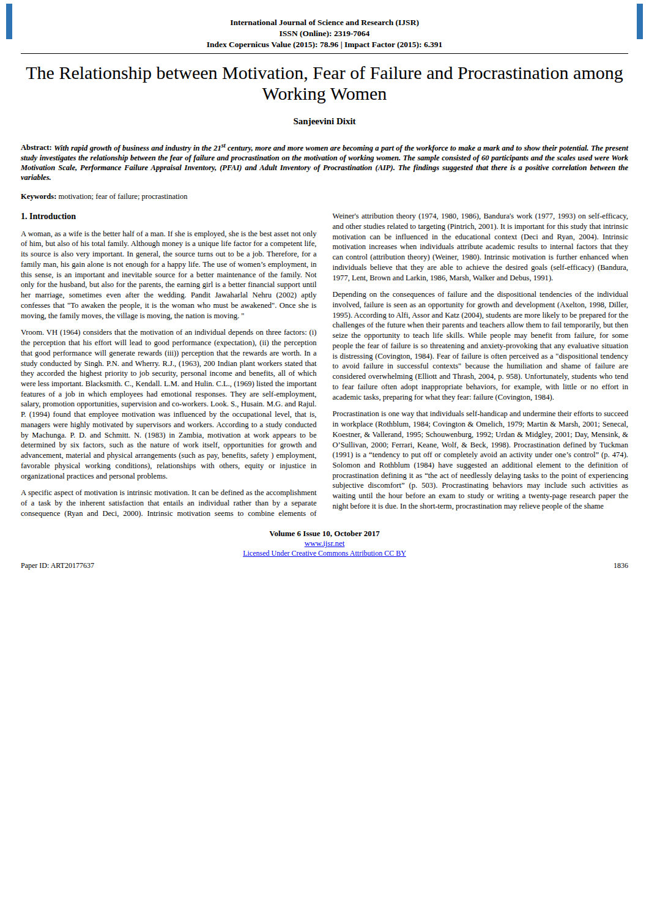International Journal of Science and Research (IJSR) ISSN (Online): 2319-7064 Index Copernicus Value (2015): 78.96 | Impact Factor (2015): 6.391
The Relationship between Motivation, Fear of Failure and Procrastination among Working Women
Sanjeevini Dixit
Abstract: With rapid growth of business and industry in the 21st century, more and more women are becoming a part of the workforce to make a mark and to show their potential. The present study investigates the relationship between the fear of failure and procrastination on the motivation of working women. The sample consisted of 60 participants and the scales used were Work Motivation Scale, Performance Failure Appraisal Inventory, (PFAI) and Adult Inventory of Procrastination (AIP). The findings suggested that there is a positive correlation between the variables.
Keywords: motivation; fear of failure; procrastination
1. Introduction
A woman, as a wife is the better half of a man. If she is employed, she is the best asset not only of him, but also of his total family. Although money is a unique life factor for a competent life, its source is also very important. In general, the source turns out to be a job. Therefore, for a family man, his gain alone is not enough for a happy life. The use of women’s employment, in this sense, is an important and inevitable source for a better maintenance of the family. Not only for the husband, but also for the parents, the earning girl is a better financial support until her marriage, sometimes even after the wedding. Pandit Jawaharlal Nehru (2002) aptly confesses that "To awaken the people, it is the woman who must be awakened". Once she is moving, the family moves, the village is moving, the nation is moving. "
Vroom. VH (1964) considers that the motivation of an individual depends on three factors: (i) the perception that his effort will lead to good performance (expectation), (ii) the perception that good performance will generate rewards (iii)) perception that the rewards are worth. In a study conducted by Singh. P.N. and Wherry. R.J., (1963), 200 Indian plant workers stated that they accorded the highest priority to job security, personal income and benefits, all of which were less important. Blacksmith. C., Kendall. L.M. and Hulin. C.L., (1969) listed the important features of a job in which employees had emotional responses. They are self-employment, salary, promotion opportunities, supervision and co-workers. Look. S., Husain. M.G. and Rajul. P. (1994) found that employee motivation was influenced by the occupational level, that is, managers were highly motivated by supervisors and workers. According to a study conducted by Machunga. P. D. and Schmitt. N. (1983) in Zambia, motivation at work appears to be determined by six factors, such as the nature of work itself, opportunities for growth and advancement, material and physical arrangements (such as pay, benefits, safety ) employment, favorable physical working conditions), relationships with others, equity or injustice in organizational practices and personal problems.
A specific aspect of motivation is intrinsic motivation. It can be defined as the accomplishment of a task by the inherent satisfaction that entails an individual rather than by a separate consequence (Ryan and Deci, 2000). Intrinsic motivation seems to combine elements of Weiner's attribution theory (1974, 1980, 1986), Bandura's work (1977, 1993) on self-efficacy, and other studies related to targeting (Pintrich, 2001). It is important for this study that intrinsic motivation can be influenced in the educational context (Deci and Ryan, 2004). Intrinsic motivation increases when individuals attribute academic results to internal factors that they can control (attribution theory) (Weiner, 1980). Intrinsic motivation is further enhanced when individuals believe that they are able to achieve the desired goals (self-efficacy) (Bandura, 1977, Lent, Brown and Larkin, 1986, Marsh, Walker and Debus, 1991).
Depending on the consequences of failure and the dispositional tendencies of the individual involved, failure is seen as an opportunity for growth and development (Axelton, 1998, Diller, 1995). According to Alfi, Assor and Katz (2004), students are more likely to be prepared for the challenges of the future when their parents and teachers allow them to fail temporarily, but then seize the opportunity to teach life skills. While people may benefit from failure, for some people the fear of failure is so threatening and anxiety-provoking that any evaluative situation is distressing (Covington, 1984). Fear of failure is often perceived as a "dispositional tendency to avoid failure in successful contexts" because the humiliation and shame of failure are considered overwhelming (Elliott and Thrash, 2004, p. 958). Unfortunately, students who tend to fear failure often adopt inappropriate behaviors, for example, with little or no effort in academic tasks, preparing for what they fear: failure (Covington, 1984).
Procrastination is one way that individuals self-handicap and undermine their efforts to succeed in workplace (Rothblum, 1984; Covington & Omelich, 1979; Martin & Marsh, 2001; Senecal, Koestner, & Vallerand, 1995; Schouwenburg, 1992; Urdan & Midgley, 2001; Day, Mensink, & O’Sullivan, 2000; Ferrari, Keane, Wolf, & Beck, 1998). Procrastination defined by Tuckman (1991) is a “tendency to put off or completely avoid an activity under one’s control” (p. 474). Solomon and Rothblum (1984) have suggested an additional element to the definition of procrastination defining it as “the act of needlessly delaying tasks to the point of experiencing subjective discomfort” (p. 503). Procrastinating behaviors may include such activities as waiting until the hour before an exam to study or writing a twenty-page research paper the night before it is due. In the short-term, procrastination may relieve people of the shame
Volume 6 Issue 10, October 2017
www.ijsr.net
Licensed Under Creative Commons Attribution CC BY
Paper ID: ART20177637 1836